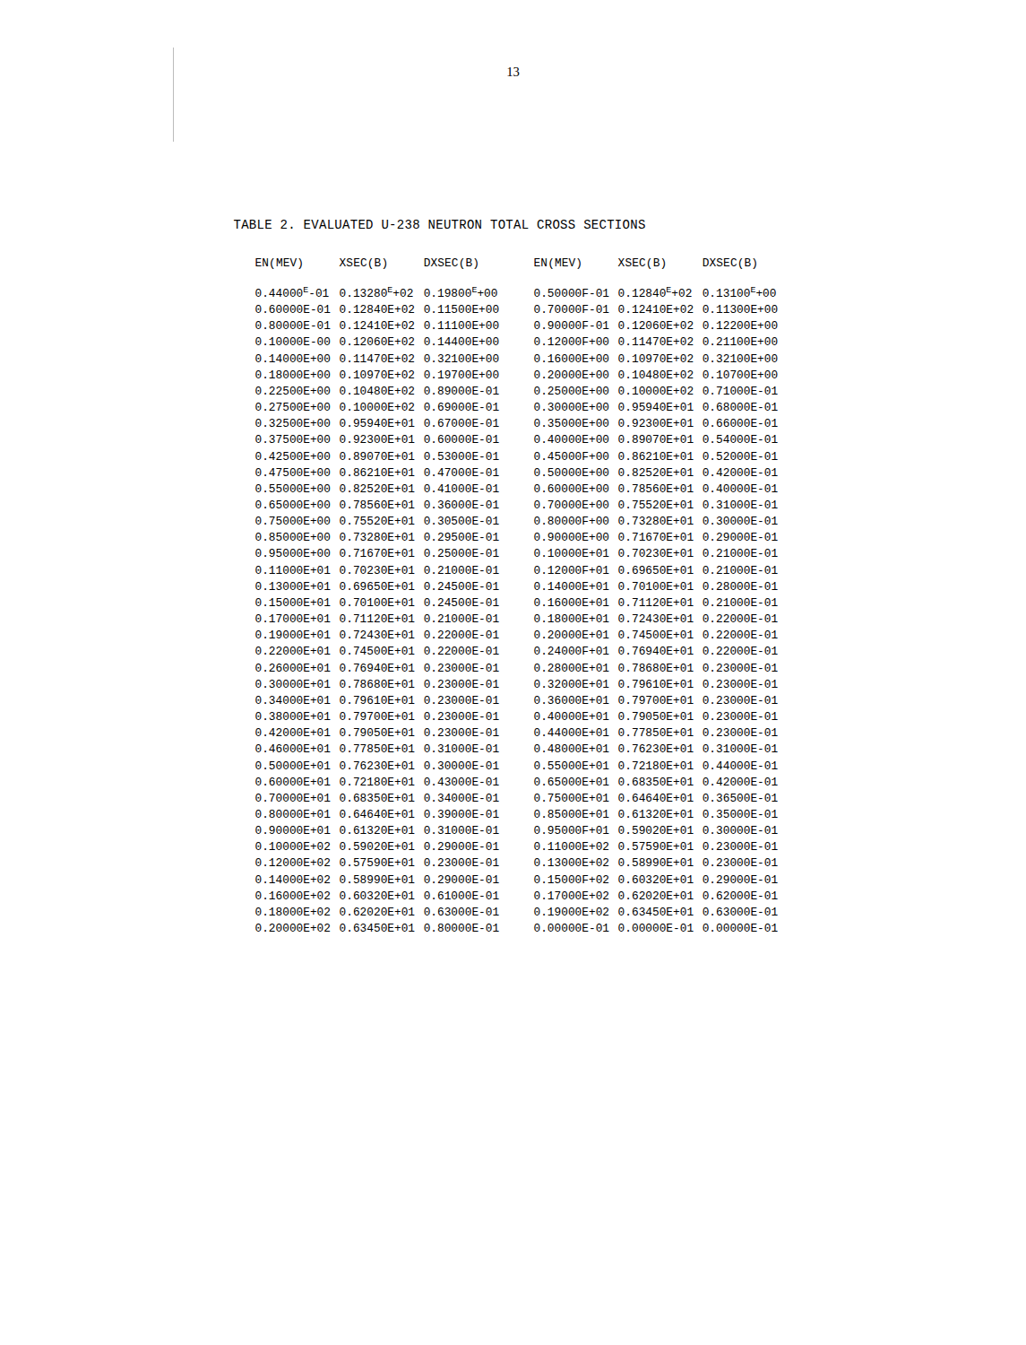13
TABLE 2. EVALUATED U-238 NEUTRON TOTAL CROSS SECTIONS
| EN(MEV) | XSEC(B) | DXSEC(B) | | EN(MEV) | XSEC(B) | DXSEC(B) |
| --- | --- | --- | --- | --- | --- | --- |
| 0.44000 E -01 | 0.13280 E +02 | 0.19800 E +00 | | 0.50000F-01 | 0.12840 E +02 | 0.13100 E +00 |
| 0.60000E-01 | 0.12840E+02 | 0.11500E+00 | | 0.70000F-01 | 0.12410E+02 | 0.11300E+00 |
| 0.80000E-01 | 0.12410E+02 | 0.11100E+00 | | 0.90000F-01 | 0.12060E+02 | 0.12200E+00 |
| 0.10000E-00 | 0.12060E+02 | 0.14400E+00 | | 0.12000F+00 | 0.11470E+02 | 0.21100E+00 |
| 0.14000E+00 | 0.11470E+02 | 0.32100E+00 | | 0.16000E+00 | 0.10970E+02 | 0.32100E+00 |
| 0.18000E+00 | 0.10970E+02 | 0.19700E+00 | | 0.20000E+00 | 0.10480E+02 | 0.10700E+00 |
| 0.22500E+00 | 0.10480E+02 | 0.89000E-01 | | 0.25000E+00 | 0.10000E+02 | 0.71000E-01 |
| 0.27500E+00 | 0.10000E+02 | 0.69000E-01 | | 0.30000E+00 | 0.95940E+01 | 0.68000E-01 |
| 0.32500E+00 | 0.95940E+01 | 0.67000E-01 | | 0.35000E+00 | 0.92300E+01 | 0.66000E-01 |
| 0.37500E+00 | 0.92300E+01 | 0.60000E-01 | | 0.40000E+00 | 0.89070E+01 | 0.54000E-01 |
| 0.42500E+00 | 0.89070E+01 | 0.53000E-01 | | 0.45000F+00 | 0.86210E+01 | 0.52000E-01 |
| 0.47500E+00 | 0.86210E+01 | 0.47000E-01 | | 0.50000E+00 | 0.82520E+01 | 0.42000E-01 |
| 0.55000E+00 | 0.82520E+01 | 0.41000E-01 | | 0.60000E+00 | 0.78560E+01 | 0.40000E-01 |
| 0.65000E+00 | 0.78560E+01 | 0.36000E-01 | | 0.70000E+00 | 0.75520E+01 | 0.31000E-01 |
| 0.75000E+00 | 0.75520E+01 | 0.30500E-01 | | 0.80000F+00 | 0.73280E+01 | 0.30000E-01 |
| 0.85000E+00 | 0.73280E+01 | 0.29500E-01 | | 0.90000E+00 | 0.71670E+01 | 0.29000E-01 |
| 0.95000E+00 | 0.71670E+01 | 0.25000E-01 | | 0.10000E+01 | 0.70230E+01 | 0.21000E-01 |
| 0.11000E+01 | 0.70230E+01 | 0.21000E-01 | | 0.12000F+01 | 0.69650E+01 | 0.21000E-01 |
| 0.13000E+01 | 0.69650E+01 | 0.24500E-01 | | 0.14000E+01 | 0.70100E+01 | 0.28000E-01 |
| 0.15000E+01 | 0.70100E+01 | 0.24500E-01 | | 0.16000E+01 | 0.71120E+01 | 0.21000E-01 |
| 0.17000E+01 | 0.71120E+01 | 0.21000E-01 | | 0.18000E+01 | 0.72430E+01 | 0.22000E-01 |
| 0.19000E+01 | 0.72430E+01 | 0.22000E-01 | | 0.20000E+01 | 0.74500E+01 | 0.22000E-01 |
| 0.22000E+01 | 0.74500E+01 | 0.22000E-01 | | 0.24000F+01 | 0.76940E+01 | 0.22000E-01 |
| 0.26000E+01 | 0.76940E+01 | 0.23000E-01 | | 0.28000E+01 | 0.78680E+01 | 0.23000E-01 |
| 0.30000E+01 | 0.78680E+01 | 0.23000E-01 | | 0.32000E+01 | 0.79610E+01 | 0.23000E-01 |
| 0.34000E+01 | 0.79610E+01 | 0.23000E-01 | | 0.36000E+01 | 0.79700E+01 | 0.23000E-01 |
| 0.38000E+01 | 0.79700E+01 | 0.23000E-01 | | 0.40000E+01 | 0.79050E+01 | 0.23000E-01 |
| 0.42000E+01 | 0.79050E+01 | 0.23000E-01 | | 0.44000E+01 | 0.77850E+01 | 0.23000E-01 |
| 0.46000E+01 | 0.77850E+01 | 0.31000E-01 | | 0.48000E+01 | 0.76230E+01 | 0.31000E-01 |
| 0.50000E+01 | 0.76230E+01 | 0.30000E-01 | | 0.55000E+01 | 0.72180E+01 | 0.44000E-01 |
| 0.60000E+01 | 0.72180E+01 | 0.43000E-01 | | 0.65000E+01 | 0.68350E+01 | 0.42000E-01 |
| 0.70000E+01 | 0.68350E+01 | 0.34000E-01 | | 0.75000E+01 | 0.64640E+01 | 0.36500E-01 |
| 0.80000E+01 | 0.64640E+01 | 0.39000E-01 | | 0.85000E+01 | 0.61320E+01 | 0.35000E-01 |
| 0.90000E+01 | 0.61320E+01 | 0.31000E-01 | | 0.95000F+01 | 0.59020E+01 | 0.30000E-01 |
| 0.10000E+02 | 0.59020E+01 | 0.29000E-01 | | 0.11000E+02 | 0.57590E+01 | 0.23000E-01 |
| 0.12000E+02 | 0.57590E+01 | 0.23000E-01 | | 0.13000E+02 | 0.58990E+01 | 0.23000E-01 |
| 0.14000E+02 | 0.58990E+01 | 0.29000E-01 | | 0.15000F+02 | 0.60320E+01 | 0.29000E-01 |
| 0.16000E+02 | 0.60320E+01 | 0.61000E-01 | | 0.17000E+02 | 0.62020E+01 | 0.62000E-01 |
| 0.18000E+02 | 0.62020E+01 | 0.63000E-01 | | 0.19000E+02 | 0.63450E+01 | 0.63000E-01 |
| 0.20000E+02 | 0.63450E+01 | 0.80000E-01 | | 0.00000E-01 | 0.00000E-01 | 0.00000E-01 |